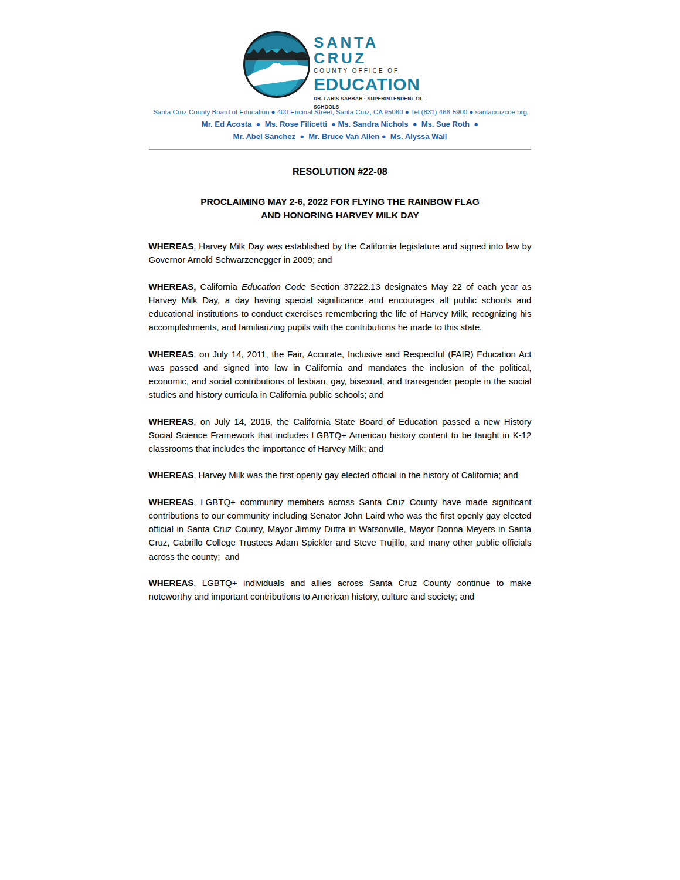SANTA CRUZ
COUNTY OFFICE OF
EDUCATION
DR. FARIS SABBAH · SUPERINTENDENT OF SCHOOLS
Santa Cruz County Board of Education ● 400 Encinal Street, Santa Cruz, CA 95060 ● Tel (831) 466-5900 ● santacruzcoe.org
Mr. Ed Acosta ● Ms. Rose Filicetti ● Ms. Sandra Nichols ● Ms. Sue Roth ●
Mr. Abel Sanchez ● Mr. Bruce Van Allen ● Ms. Alyssa Wall
RESOLUTION #22-08
PROCLAIMING MAY 2-6, 2022 FOR FLYING THE RAINBOW FLAG
AND HONORING HARVEY MILK DAY
WHEREAS, Harvey Milk Day was established by the California legislature and signed into law by Governor Arnold Schwarzenegger in 2009; and
WHEREAS, California Education Code Section 37222.13 designates May 22 of each year as Harvey Milk Day, a day having special significance and encourages all public schools and educational institutions to conduct exercises remembering the life of Harvey Milk, recognizing his accomplishments, and familiarizing pupils with the contributions he made to this state.
WHEREAS, on July 14, 2011, the Fair, Accurate, Inclusive and Respectful (FAIR) Education Act was passed and signed into law in California and mandates the inclusion of the political, economic, and social contributions of lesbian, gay, bisexual, and transgender people in the social studies and history curricula in California public schools; and
WHEREAS, on July 14, 2016, the California State Board of Education passed a new History Social Science Framework that includes LGBTQ+ American history content to be taught in K-12 classrooms that includes the importance of Harvey Milk; and
WHEREAS, Harvey Milk was the first openly gay elected official in the history of California; and
WHEREAS, LGBTQ+ community members across Santa Cruz County have made significant contributions to our community including Senator John Laird who was the first openly gay elected official in Santa Cruz County, Mayor Jimmy Dutra in Watsonville, Mayor Donna Meyers in Santa Cruz, Cabrillo College Trustees Adam Spickler and Steve Trujillo, and many other public officials across the county; and
WHEREAS, LGBTQ+ individuals and allies across Santa Cruz County continue to make noteworthy and important contributions to American history, culture and society; and